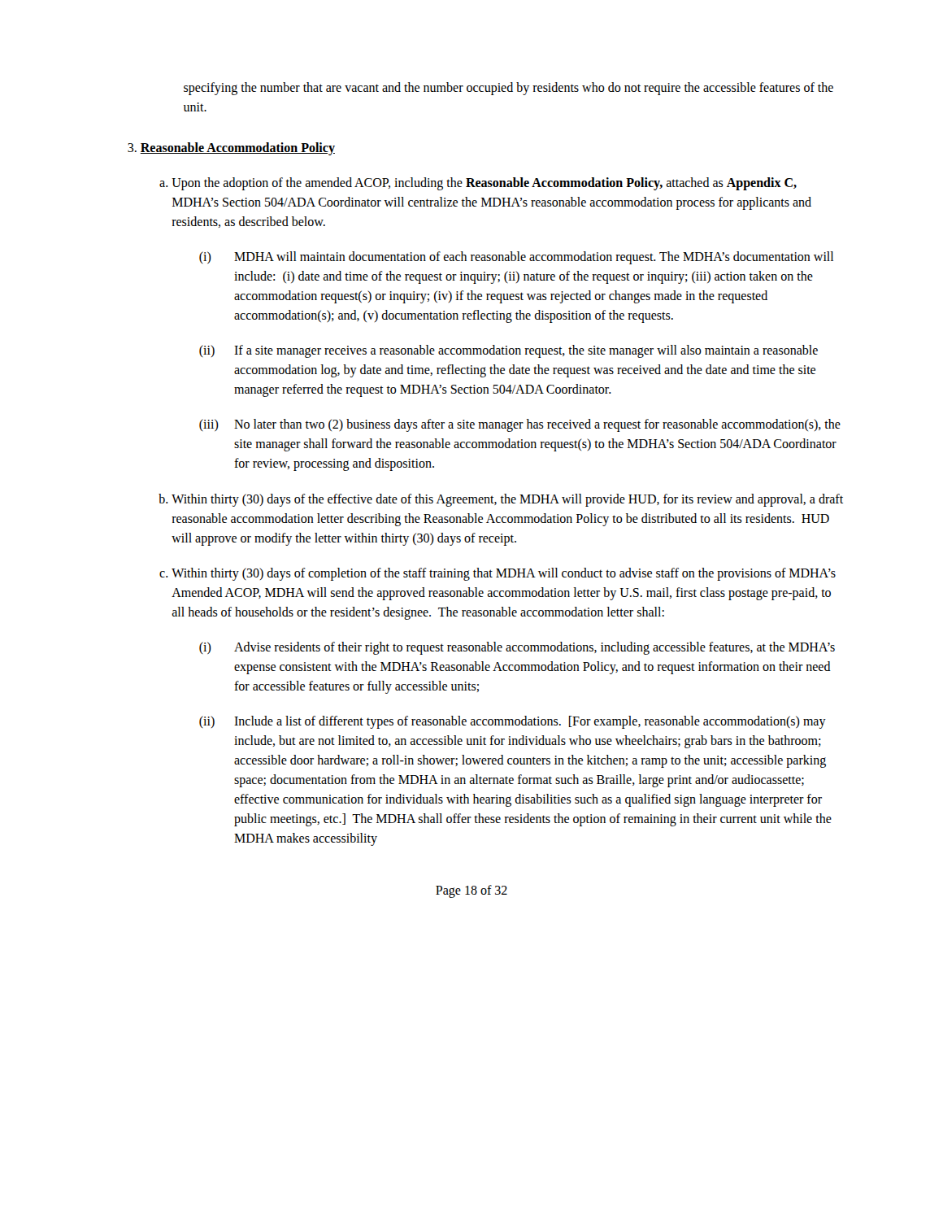specifying the number that are vacant and the number occupied by residents who do not require the accessible features of the unit.
Reasonable Accommodation Policy
Upon the adoption of the amended ACOP, including the Reasonable Accommodation Policy, attached as Appendix C, MDHA’s Section 504/ADA Coordinator will centralize the MDHA’s reasonable accommodation process for applicants and residents, as described below.
(i) MDHA will maintain documentation of each reasonable accommodation request. The MDHA’s documentation will include: (i) date and time of the request or inquiry; (ii) nature of the request or inquiry; (iii) action taken on the accommodation request(s) or inquiry; (iv) if the request was rejected or changes made in the requested accommodation(s); and, (v) documentation reflecting the disposition of the requests.
(ii) If a site manager receives a reasonable accommodation request, the site manager will also maintain a reasonable accommodation log, by date and time, reflecting the date the request was received and the date and time the site manager referred the request to MDHA’s Section 504/ADA Coordinator.
(iii) No later than two (2) business days after a site manager has received a request for reasonable accommodation(s), the site manager shall forward the reasonable accommodation request(s) to the MDHA’s Section 504/ADA Coordinator for review, processing and disposition.
Within thirty (30) days of the effective date of this Agreement, the MDHA will provide HUD, for its review and approval, a draft reasonable accommodation letter describing the Reasonable Accommodation Policy to be distributed to all its residents. HUD will approve or modify the letter within thirty (30) days of receipt.
Within thirty (30) days of completion of the staff training that MDHA will conduct to advise staff on the provisions of MDHA’s Amended ACOP, MDHA will send the approved reasonable accommodation letter by U.S. mail, first class postage pre-paid, to all heads of households or the resident’s designee. The reasonable accommodation letter shall:
(i) Advise residents of their right to request reasonable accommodations, including accessible features, at the MDHA’s expense consistent with the MDHA’s Reasonable Accommodation Policy, and to request information on their need for accessible features or fully accessible units;
(ii) Include a list of different types of reasonable accommodations. [For example, reasonable accommodation(s) may include, but are not limited to, an accessible unit for individuals who use wheelchairs; grab bars in the bathroom; accessible door hardware; a roll-in shower; lowered counters in the kitchen; a ramp to the unit; accessible parking space; documentation from the MDHA in an alternate format such as Braille, large print and/or audiocassette; effective communication for individuals with hearing disabilities such as a qualified sign language interpreter for public meetings, etc.] The MDHA shall offer these residents the option of remaining in their current unit while the MDHA makes accessibility
Page 18 of 32